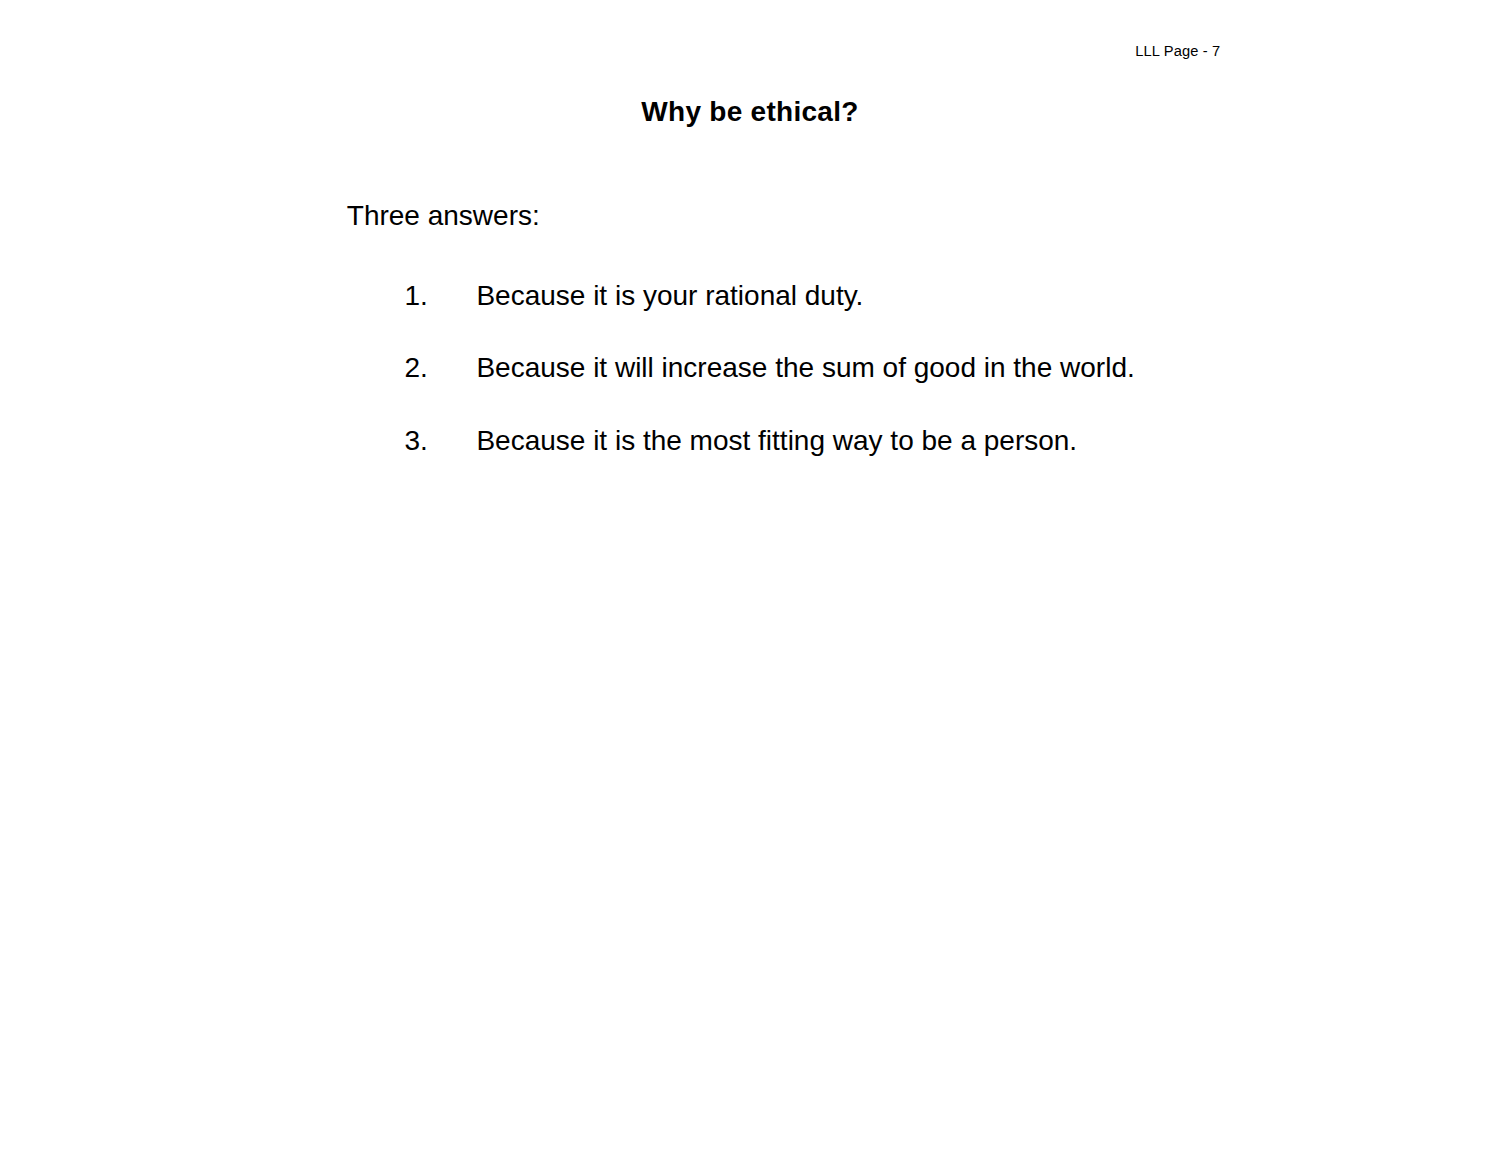LLL Page - 7
Why be ethical?
Three answers:
1. Because it is your rational duty.
2. Because it will increase the sum of good in the world.
3. Because it is the most fitting way to be a person.